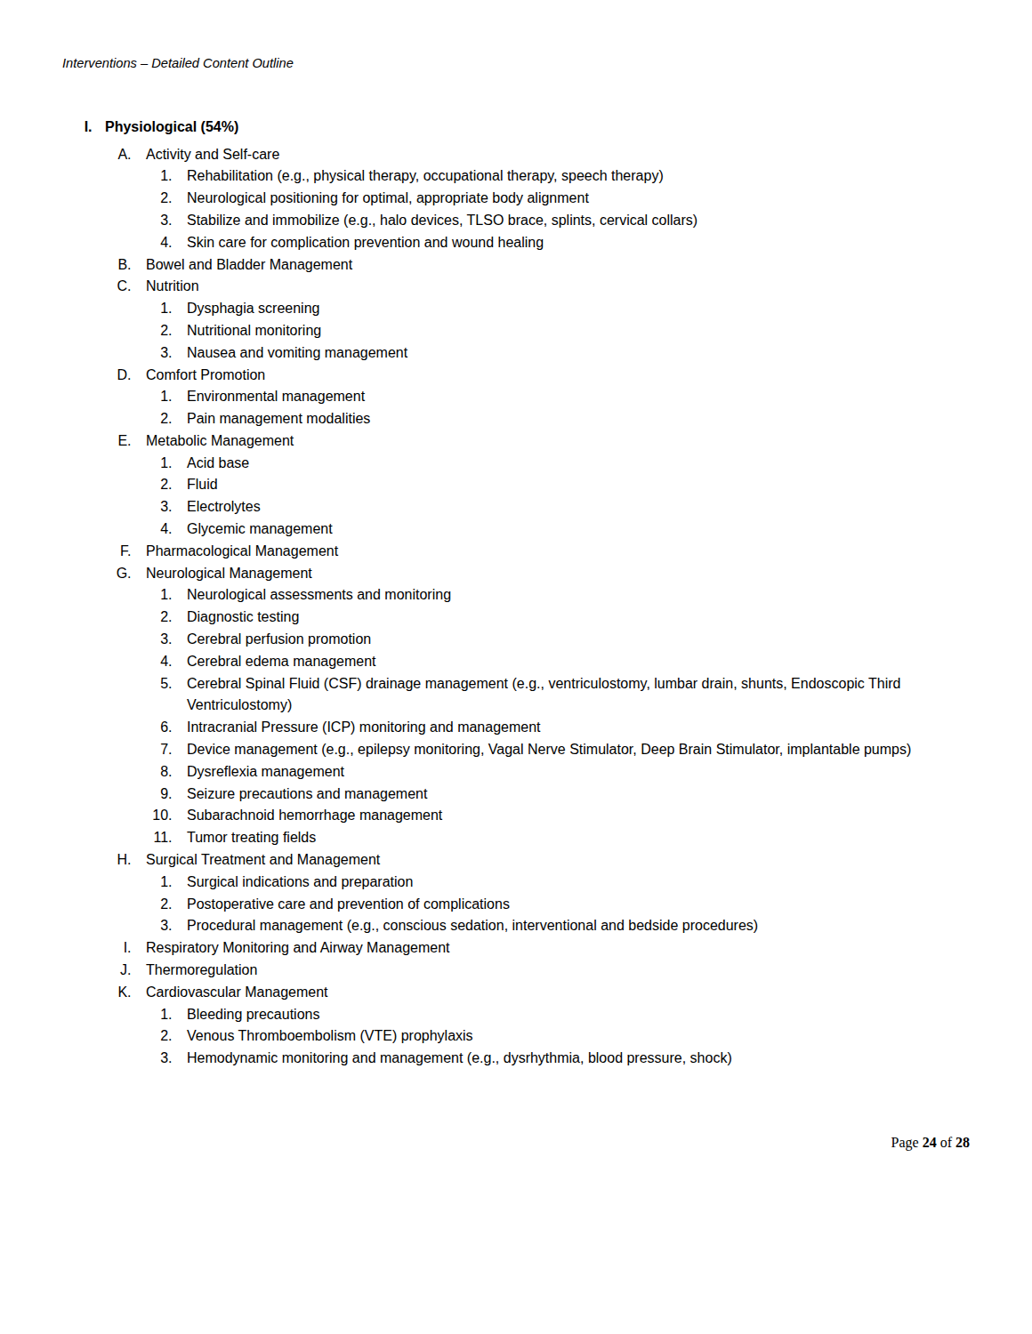Interventions – Detailed Content Outline
Physiological (54%)
Activity and Self-care
Rehabilitation (e.g., physical therapy, occupational therapy, speech therapy)
Neurological positioning for optimal, appropriate body alignment
Stabilize and immobilize (e.g., halo devices, TLSO brace, splints, cervical collars)
Skin care for complication prevention and wound healing
Bowel and Bladder Management
Nutrition
Dysphagia screening
Nutritional monitoring
Nausea and vomiting management
Comfort Promotion
Environmental management
Pain management modalities
Metabolic Management
Acid base
Fluid
Electrolytes
Glycemic management
Pharmacological Management
Neurological Management
Neurological assessments and monitoring
Diagnostic testing
Cerebral perfusion promotion
Cerebral edema management
Cerebral Spinal Fluid (CSF) drainage management (e.g., ventriculostomy, lumbar drain, shunts, Endoscopic Third Ventriculostomy)
Intracranial Pressure (ICP) monitoring and management
Device management (e.g., epilepsy monitoring, Vagal Nerve Stimulator, Deep Brain Stimulator, implantable pumps)
Dysreflexia management
Seizure precautions and management
Subarachnoid hemorrhage management
Tumor treating fields
Surgical Treatment and Management
Surgical indications and preparation
Postoperative care and prevention of complications
Procedural management (e.g., conscious sedation, interventional and bedside procedures)
Respiratory Monitoring and Airway Management
Thermoregulation
Cardiovascular Management
Bleeding precautions
Venous Thromboembolism (VTE) prophylaxis
Hemodynamic monitoring and management (e.g., dysrhythmia, blood pressure, shock)
Page 24 of 28